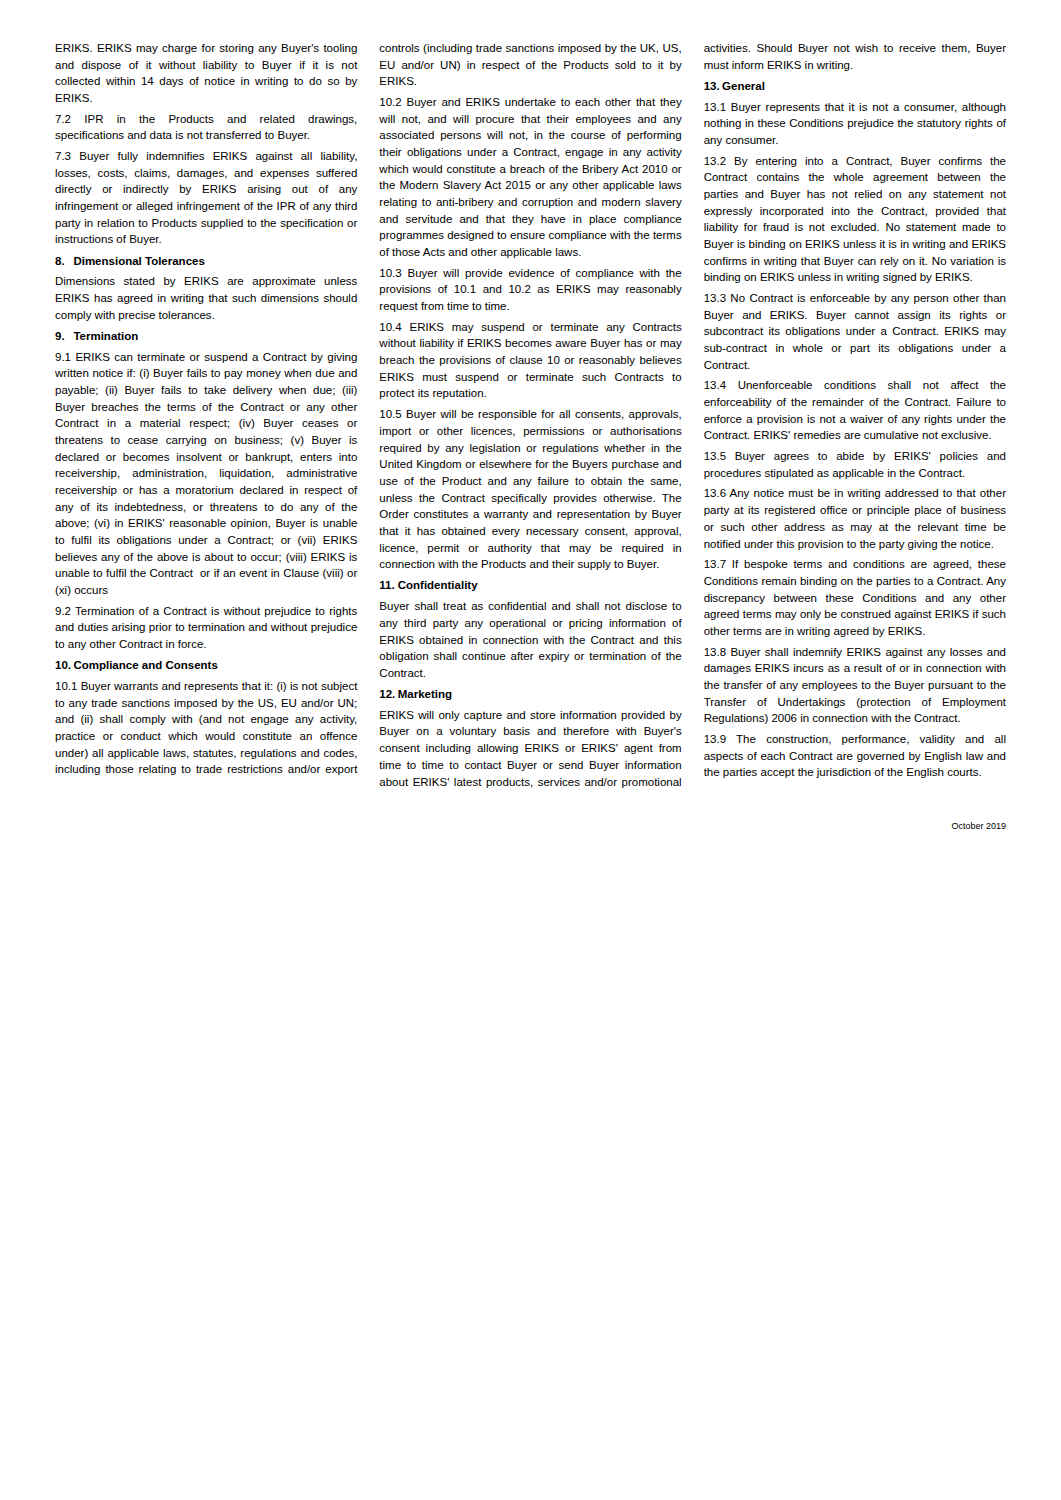ERIKS. ERIKS may charge for storing any Buyer's tooling and dispose of it without liability to Buyer if it is not collected within 14 days of notice in writing to do so by ERIKS.
7.2 IPR in the Products and related drawings, specifications and data is not transferred to Buyer.
7.3 Buyer fully indemnifies ERIKS against all liability, losses, costs, claims, damages, and expenses suffered directly or indirectly by ERIKS arising out of any infringement or alleged infringement of the IPR of any third party in relation to Products supplied to the specification or instructions of Buyer.
8. Dimensional Tolerances
Dimensions stated by ERIKS are approximate unless ERIKS has agreed in writing that such dimensions should comply with precise tolerances.
9. Termination
9.1 ERIKS can terminate or suspend a Contract by giving written notice if: (i) Buyer fails to pay money when due and payable; (ii) Buyer fails to take delivery when due; (iii) Buyer breaches the terms of the Contract or any other Contract in a material respect; (iv) Buyer ceases or threatens to cease carrying on business; (v) Buyer is declared or becomes insolvent or bankrupt, enters into receivership, administration, liquidation, administrative receivership or has a moratorium declared in respect of any of its indebtedness, or threatens to do any of the above; (vi) in ERIKS' reasonable opinion, Buyer is unable to fulfil its obligations under a Contract; or (vii) ERIKS believes any of the above is about to occur; (viii) ERIKS is unable to fulfil the Contract or if an event in Clause (viii) or (xi) occurs
9.2 Termination of a Contract is without prejudice to rights and duties arising prior to termination and without prejudice to any other Contract in force.
10. Compliance and Consents
10.1 Buyer warrants and represents that it: (i) is not subject to any trade sanctions imposed by the US, EU and/or UN; and (ii) shall comply with (and not engage any activity, practice or conduct which would constitute an offence under) all applicable laws, statutes, regulations and codes, including those relating to trade restrictions and/or export controls (including trade sanctions imposed by the UK, US, EU and/or UN) in respect of the Products sold to it by ERIKS.
10.2 Buyer and ERIKS undertake to each other that they will not, and will procure that their employees and any associated persons will not, in the course of performing their obligations under a Contract, engage in any activity which would constitute a breach of the Bribery Act 2010 or the Modern Slavery Act 2015 or any other applicable laws relating to anti-bribery and corruption and modern slavery and servitude and that they have in place compliance programmes designed to ensure compliance with the terms of those Acts and other applicable laws.
10.3 Buyer will provide evidence of compliance with the provisions of 10.1 and 10.2 as ERIKS may reasonably request from time to time.
10.4 ERIKS may suspend or terminate any Contracts without liability if ERIKS becomes aware Buyer has or may breach the provisions of clause 10 or reasonably believes ERIKS must suspend or terminate such Contracts to protect its reputation.
10.5 Buyer will be responsible for all consents, approvals, import or other licences, permissions or authorisations required by any legislation or regulations whether in the United Kingdom or elsewhere for the Buyers purchase and use of the Product and any failure to obtain the same, unless the Contract specifically provides otherwise. The Order constitutes a warranty and representation by Buyer that it has obtained every necessary consent, approval, licence, permit or authority that may be required in connection with the Products and their supply to Buyer.
11. Confidentiality
Buyer shall treat as confidential and shall not disclose to any third party any operational or pricing information of ERIKS obtained in connection with the Contract and this obligation shall continue after expiry or termination of the Contract.
12. Marketing
ERIKS will only capture and store information provided by Buyer on a voluntary basis and therefore with Buyer's consent including allowing ERIKS or ERIKS' agent from time to time to contact Buyer or send Buyer information about ERIKS' latest products, services and/or promotional activities. Should Buyer not wish to receive them, Buyer must inform ERIKS in writing.
13. General
13.1 Buyer represents that it is not a consumer, although nothing in these Conditions prejudice the statutory rights of any consumer.
13.2 By entering into a Contract, Buyer confirms the Contract contains the whole agreement between the parties and Buyer has not relied on any statement not expressly incorporated into the Contract, provided that liability for fraud is not excluded. No statement made to Buyer is binding on ERIKS unless it is in writing and ERIKS confirms in writing that Buyer can rely on it. No variation is binding on ERIKS unless in writing signed by ERIKS.
13.3 No Contract is enforceable by any person other than Buyer and ERIKS. Buyer cannot assign its rights or subcontract its obligations under a Contract. ERIKS may sub-contract in whole or part its obligations under a Contract.
13.4 Unenforceable conditions shall not affect the enforceability of the remainder of the Contract. Failure to enforce a provision is not a waiver of any rights under the Contract. ERIKS' remedies are cumulative not exclusive.
13.5 Buyer agrees to abide by ERIKS' policies and procedures stipulated as applicable in the Contract.
13.6 Any notice must be in writing addressed to that other party at its registered office or principle place of business or such other address as may at the relevant time be notified under this provision to the party giving the notice.
13.7 If bespoke terms and conditions are agreed, these Conditions remain binding on the parties to a Contract. Any discrepancy between these Conditions and any other agreed terms may only be construed against ERIKS if such other terms are in writing agreed by ERIKS.
13.8 Buyer shall indemnify ERIKS against any losses and damages ERIKS incurs as a result of or in connection with the transfer of any employees to the Buyer pursuant to the Transfer of Undertakings (protection of Employment Regulations) 2006 in connection with the Contract.
13.9 The construction, performance, validity and all aspects of each Contract are governed by English law and the parties accept the jurisdiction of the English courts.
October 2019